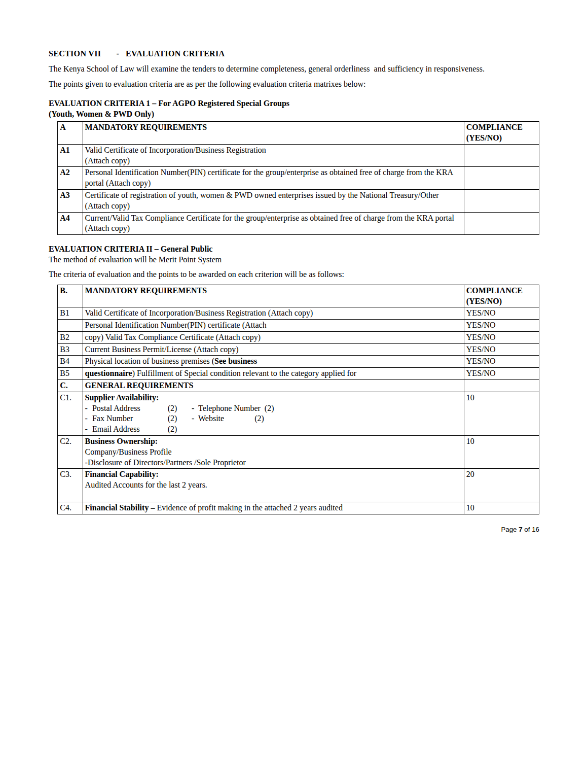SECTION VII - EVALUATION CRITERIA
The Kenya School of Law will examine the tenders to determine completeness, general orderliness and sufficiency in responsiveness.
The points given to evaluation criteria are as per the following evaluation criteria matrixes below:
EVALUATION CRITERIA 1 – For AGPO Registered Special Groups
(Youth, Women & PWD Only)
| A | MANDATORY REQUIREMENTS | COMPLIANCE (YES/NO) |
| --- | --- | --- |
| A1 | Valid Certificate of Incorporation/Business Registration (Attach copy) | |
| A2 | Personal Identification Number(PIN) certificate for the group/enterprise as obtained free of charge from the KRA portal (Attach copy) | |
| A3 | Certificate of registration of youth, women & PWD owned enterprises issued by the National Treasury/Other (Attach copy) | |
| A4 | Current/Valid Tax Compliance Certificate for the group/enterprise as obtained free of charge from the KRA portal (Attach copy) | |
EVALUATION CRITERIA II – General Public
The method of evaluation will be Merit Point System
The criteria of evaluation and the points to be awarded on each criterion will be as follows:
| B. | MANDATORY REQUIREMENTS | COMPLIANCE (YES/NO) |
| --- | --- | --- |
| B1 | Valid Certificate of Incorporation/Business Registration (Attach copy) | YES/NO |
| | Personal Identification Number(PIN) certificate (Attach | YES/NO |
| B2 | copy) Valid Tax Compliance Certificate (Attach copy) | YES/NO |
| B3 | Current Business Permit/License (Attach copy) | YES/NO |
| B4 | Physical location of business premises ( See business | YES/NO |
| B5 | questionnaire ) Fulfillment of Special condition relevant to the category applied for | YES/NO |
| C. | GENERAL REQUIREMENTS | |
| C1. | Supplier Availability: - Postal Address (2) - Telephone Number (2) - Fax Number (2) - Website (2) - Email Address (2) | 10 |
| C2. | Business Ownership: Company/Business Profile -Disclosure of Directors/Partners /Sole Proprietor | 10 |
| C3. | Financial Capability: Audited Accounts for the last 2 years. | 20 |
| C4. | Financial Stability – Evidence of profit making in the attached 2 years audited | 10 |
Page 7 of 16